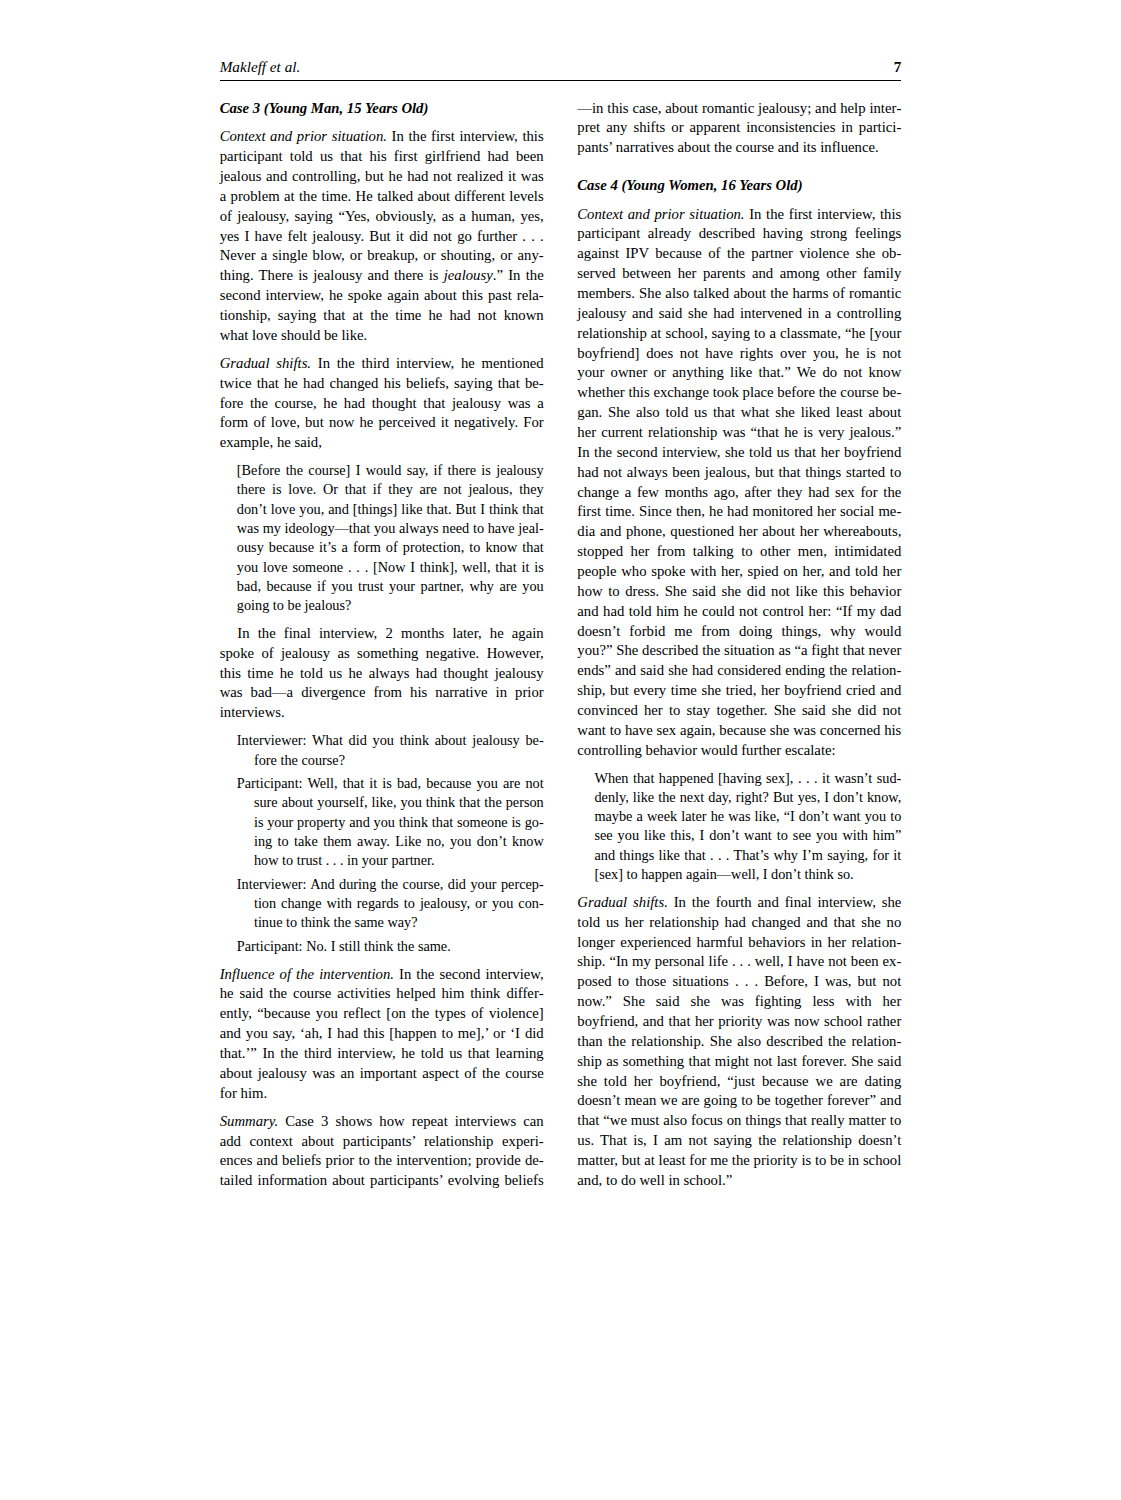Makleff et al. 7
Case 3 (Young Man, 15 Years Old)
Context and prior situation. In the first interview, this participant told us that his first girlfriend had been jealous and controlling, but he had not realized it was a problem at the time. He talked about different levels of jealousy, saying “Yes, obviously, as a human, yes, yes I have felt jealousy. But it did not go further . . . Never a single blow, or breakup, or shouting, or anything. There is jealousy and there is jealousy.” In the second interview, he spoke again about this past relationship, saying that at the time he had not known what love should be like.
Gradual shifts. In the third interview, he mentioned twice that he had changed his beliefs, saying that before the course, he had thought that jealousy was a form of love, but now he perceived it negatively. For example, he said,
[Before the course] I would say, if there is jealousy there is love. Or that if they are not jealous, they don’t love you, and [things] like that. But I think that was my ideology—that you always need to have jealousy because it’s a form of protection, to know that you love someone . . . [Now I think], well, that it is bad, because if you trust your partner, why are you going to be jealous?
In the final interview, 2 months later, he again spoke of jealousy as something negative. However, this time he told us he always had thought jealousy was bad—a divergence from his narrative in prior interviews.
Interviewer: What did you think about jealousy before the course?
Participant: Well, that it is bad, because you are not sure about yourself, like, you think that the person is your property and you think that someone is going to take them away. Like no, you don’t know how to trust . . . in your partner.
Interviewer: And during the course, did your perception change with regards to jealousy, or you continue to think the same way?
Participant: No. I still think the same.
Influence of the intervention. In the second interview, he said the course activities helped him think differently, “because you reflect [on the types of violence] and you say, ‘ah, I had this [happen to me],’ or ‘I did that.’” In the third interview, he told us that learning about jealousy was an important aspect of the course for him.
Summary. Case 3 shows how repeat interviews can add context about participants’ relationship experiences and beliefs prior to the intervention; provide detailed information about participants’ evolving beliefs—in this case, about romantic jealousy; and help interpret any shifts or apparent inconsistencies in participants’ narratives about the course and its influence.
Case 4 (Young Women, 16 Years Old)
Context and prior situation. In the first interview, this participant already described having strong feelings against IPV because of the partner violence she observed between her parents and among other family members. She also talked about the harms of romantic jealousy and said she had intervened in a controlling relationship at school, saying to a classmate, “he [your boyfriend] does not have rights over you, he is not your owner or anything like that.” We do not know whether this exchange took place before the course began. She also told us that what she liked least about her current relationship was “that he is very jealous.” In the second interview, she told us that her boyfriend had not always been jealous, but that things started to change a few months ago, after they had sex for the first time. Since then, he had monitored her social media and phone, questioned her about her whereabouts, stopped her from talking to other men, intimidated people who spoke with her, spied on her, and told her how to dress. She said she did not like this behavior and had told him he could not control her: “If my dad doesn’t forbid me from doing things, why would you?” She described the situation as “a fight that never ends” and said she had considered ending the relationship, but every time she tried, her boyfriend cried and convinced her to stay together. She said she did not want to have sex again, because she was concerned his controlling behavior would further escalate:
When that happened [having sex], . . . it wasn’t suddenly, like the next day, right? But yes, I don’t know, maybe a week later he was like, “I don’t want you to see you like this, I don’t want to see you with him” and things like that . . . That’s why I’m saying, for it [sex] to happen again—well, I don’t think so.
Gradual shifts. In the fourth and final interview, she told us her relationship had changed and that she no longer experienced harmful behaviors in her relationship. “In my personal life . . . well, I have not been exposed to those situations . . . Before, I was, but not now.” She said she was fighting less with her boyfriend, and that her priority was now school rather than the relationship. She also described the relationship as something that might not last forever. She said she told her boyfriend, “just because we are dating doesn’t mean we are going to be together forever” and that “we must also focus on things that really matter to us. That is, I am not saying the relationship doesn’t matter, but at least for me the priority is to be in school and, to do well in school.”